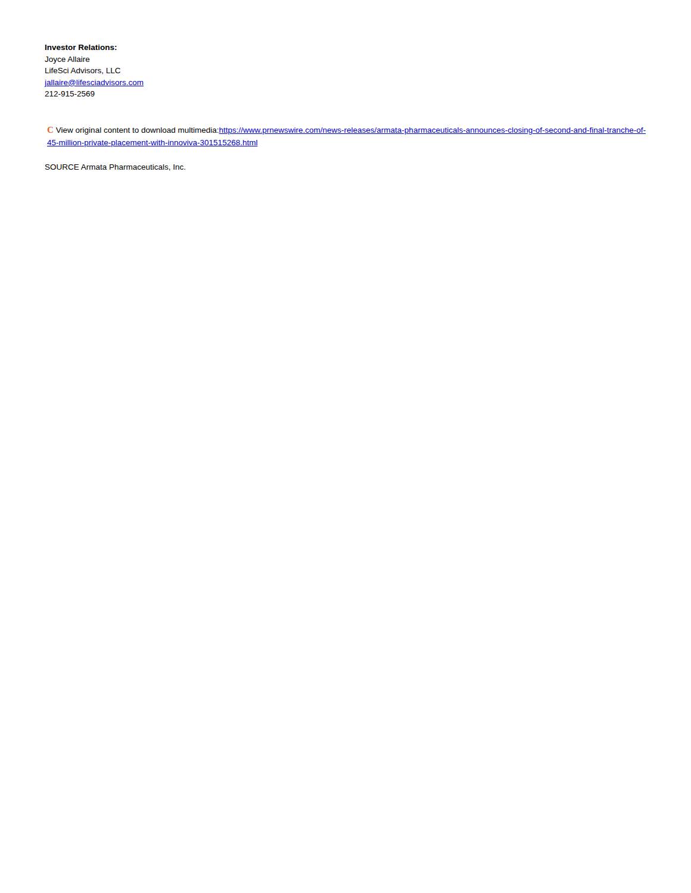Investor Relations:
Joyce Allaire
LifeSci Advisors, LLC
jallaire@lifesciadvisors.com
212-915-2569
CView original content to download multimedia:https://www.prnewswire.com/news-releases/armata-pharmaceuticals-announces-closing-of-second-and-final-tranche-of-45-million-private-placement-with-innoviva-301515268.html
SOURCE Armata Pharmaceuticals, Inc.